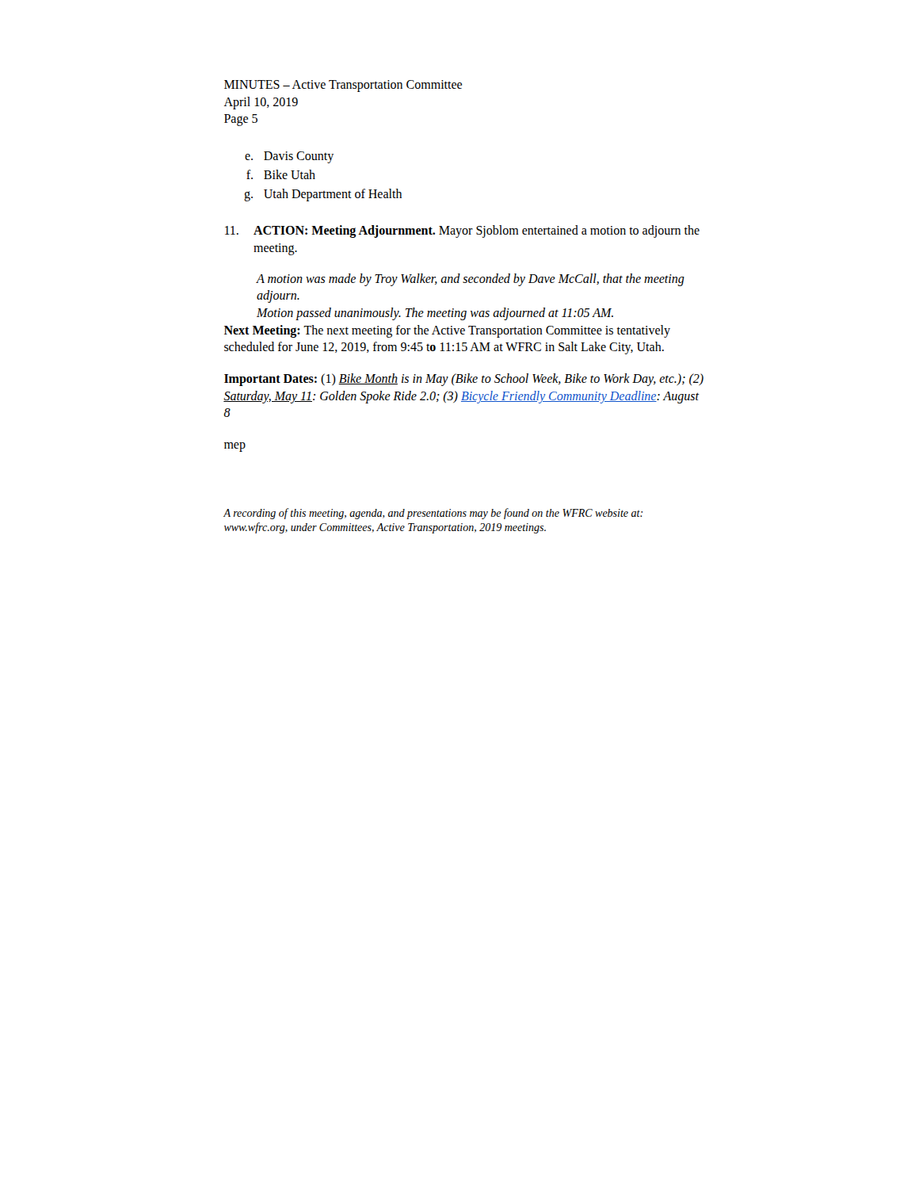MINUTES – Active Transportation Committee
April 10, 2019
Page 5
Davis County
Bike Utah
Utah Department of Health
11.
ACTION: Meeting Adjournment. Mayor Sjoblom entertained a motion to adjourn the meeting.
A motion was made by Troy Walker, and seconded by Dave McCall, that the meeting adjourn.
Motion passed unanimously. The meeting was adjourned at 11:05 AM.
Next Meeting: The next meeting for the Active Transportation Committee is tentatively scheduled for June 12, 2019, from 9:45 to 11:15 AM at WFRC in Salt Lake City, Utah.
Important Dates: (1) Bike Month is in May (Bike to School Week, Bike to Work Day, etc.); (2) Saturday, May 11: Golden Spoke Ride 2.0; (3) Bicycle Friendly Community Deadline: August 8
mep
A recording of this meeting, agenda, and presentations may be found on the WFRC website at: www.wfrc.org, under Committees, Active Transportation, 2019 meetings.